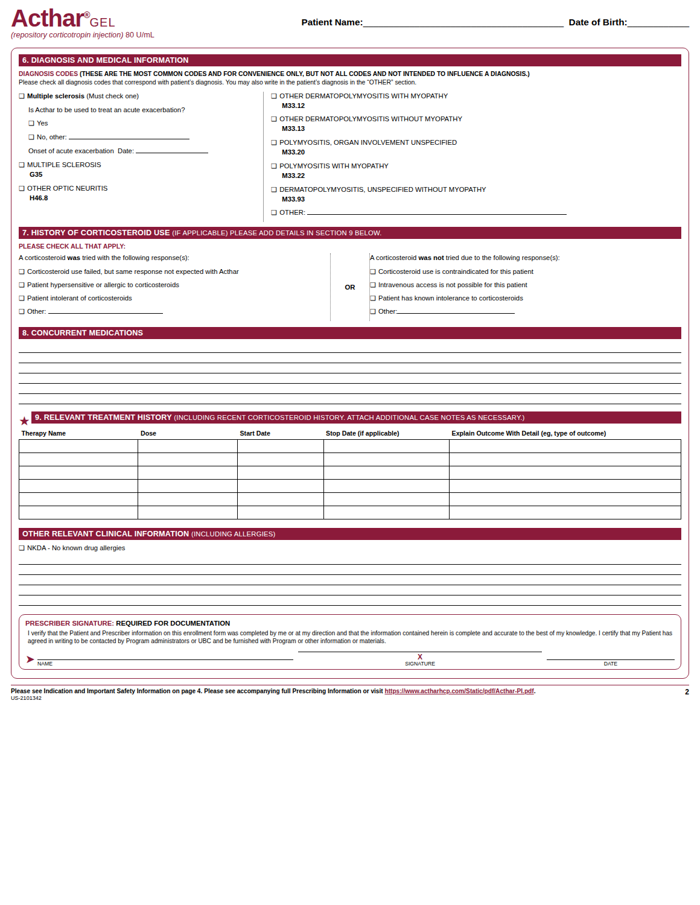Acthar®GEL
(repository corticotropin injection) 80 U/mL
Patient Name:_______________________________________ Date of Birth:____________
6. DIAGNOSIS AND MEDICAL INFORMATION
DIAGNOSIS CODES (THESE ARE THE MOST COMMON CODES AND FOR CONVENIENCE ONLY, BUT NOT ALL CODES AND NOT INTENDED TO INFLUENCE A DIAGNOSIS.)
Please check all diagnosis codes that correspond with patient’s diagnosis. You may also write in the patient’s diagnosis in the “OTHER” section.
❑Multiple sclerosis (Must check one)
Is Acthar to be used to treat an acute exacerbation?
❑Yes
❑No, other:
Onset of acute exacerbation Date:
❑MULTIPLE SCLEROSIS G35
❑OTHER OPTIC NEURITIS H46.8
❑OTHER DERMATOPOLYMYOSITIS WITH MYOPATHY M33.12
❑OTHER DERMATOPOLYMYOSITIS WITHOUT MYOPATHY M33.13
❑POLYMYOSITIS, ORGAN INVOLVEMENT UNSPECIFIED M33.20
❑POLYMYOSITIS WITH MYOPATHY M33.22
❑DERMATOPOLYMYOSITIS, UNSPECIFIED WITHOUT MYOPATHY M33.93
❑OTHER:
7. HISTORY OF CORTICOSTEROID USE (IF APPLICABLE) PLEASE ADD DETAILS IN SECTION 9 BELOW.
PLEASE CHECK ALL THAT APPLY:
A corticosteroid was tried with the following response(s):
❑Corticosteroid use failed, but same response not expected with Acthar
❑Patient hypersensitive or allergic to corticosteroids
❑Patient intolerant of corticosteroids
❑Other:
OR
A corticosteroid was not tried due to the following response(s):
❑Corticosteroid use is contraindicated for this patient
❑Intravenous access is not possible for this patient
❑Patient has known intolerance to corticosteroids
❑Other:
8. CONCURRENT MEDICATIONS
★
9. RELEVANT TREATMENT HISTORY (INCLUDING RECENT CORTICOSTEROID HISTORY. ATTACH ADDITIONAL CASE NOTES AS NECESSARY.)
| Therapy Name | Dose | Start Date | Stop Date (if applicable) | Explain Outcome With Detail (eg, type of outcome) |
| --- | --- | --- | --- | --- |
OTHER RELEVANT CLINICAL INFORMATION (INCLUDING ALLERGIES)
❑NKDA - No known drug allergies
PRESCRIBER SIGNATURE: REQUIRED FOR DOCUMENTATION
I verify that the Patient and Prescriber information on this enrollment form was completed by me or at my direction and that the information contained herein is complete and accurate to the best of my knowledge. I certify that my Patient has agreed in writing to be contacted by Program administrators or UBC and be furnished with Program or other information or materials.
➤
NAME
X
SIGNATURE
DATE
2 Please see Indication and Important Safety Information on page 4. Please see accompanying full Prescribing Information or visit https://www.actharhcp.com/Static/pdf/Acthar-PI.pdf.
US-2101342